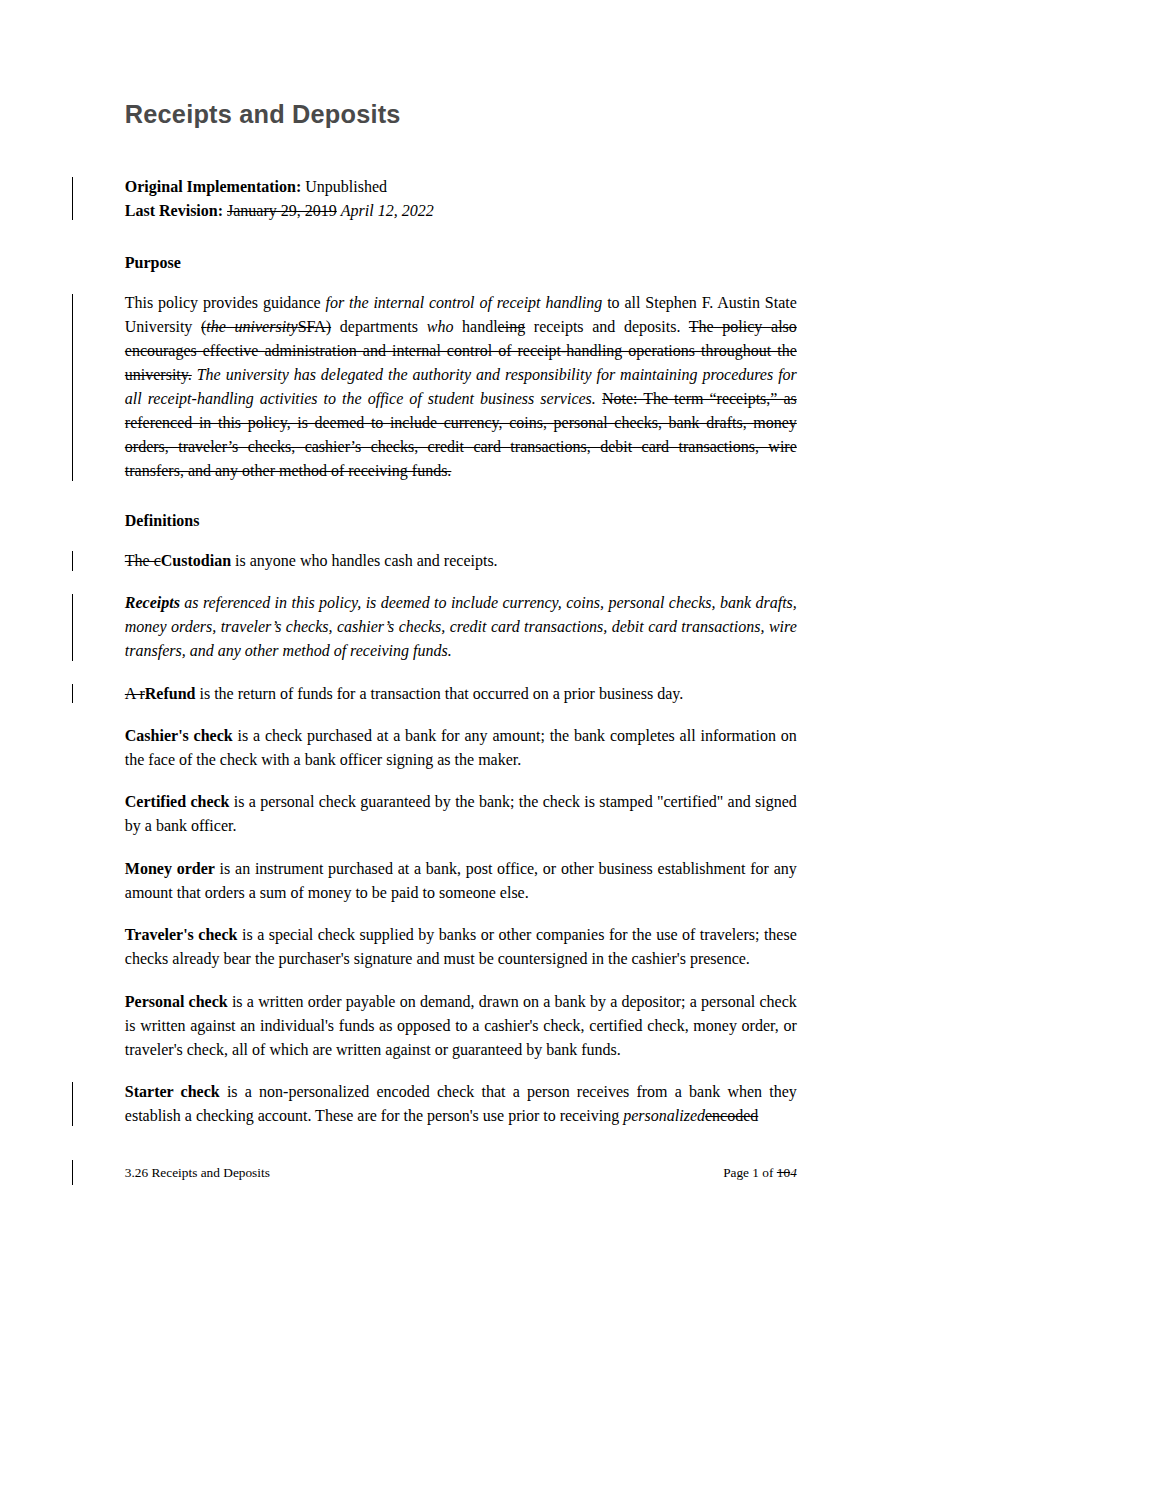Receipts and Deposits
Original Implementation: Unpublished
Last Revision: January 29, 2019 April 12, 2022
Purpose
This policy provides guidance for the internal control of receipt handling to all Stephen F. Austin State University (the university SFA) departments who handleing receipts and deposits. The policy also encourages effective administration and internal control of receipt-handling operations throughout the university. The university has delegated the authority and responsibility for maintaining procedures for all receipt-handling activities to the office of student business services. Note: The term “receipts,” as referenced in this policy, is deemed to include currency, coins, personal checks, bank drafts, money orders, traveler’s checks, cashier’s checks, credit card transactions, debit card transactions, wire transfers, and any other method of receiving funds.
Definitions
The cCustodian is anyone who handles cash and receipts.
Receipts as referenced in this policy, is deemed to include currency, coins, personal checks, bank drafts, money orders, traveler’s checks, cashier’s checks, credit card transactions, debit card transactions, wire transfers, and any other method of receiving funds.
A rRefund is the return of funds for a transaction that occurred on a prior business day.
Cashier's check is a check purchased at a bank for any amount; the bank completes all information on the face of the check with a bank officer signing as the maker.
Certified check is a personal check guaranteed by the bank; the check is stamped "certified" and signed by a bank officer.
Money order is an instrument purchased at a bank, post office, or other business establishment for any amount that orders a sum of money to be paid to someone else.
Traveler's check is a special check supplied by banks or other companies for the use of travelers; these checks already bear the purchaser's signature and must be countersigned in the cashier's presence.
Personal check is a written order payable on demand, drawn on a bank by a depositor; a personal check is written against an individual's funds as opposed to a cashier's check, certified check, money order, or traveler's check, all of which are written against or guaranteed by bank funds.
Starter check is a non-personalized encoded check that a person receives from a bank when they establish a checking account. These are for the person's use prior to receiving personalizedencoded
3.26 Receipts and Deposits Page 1 of 104